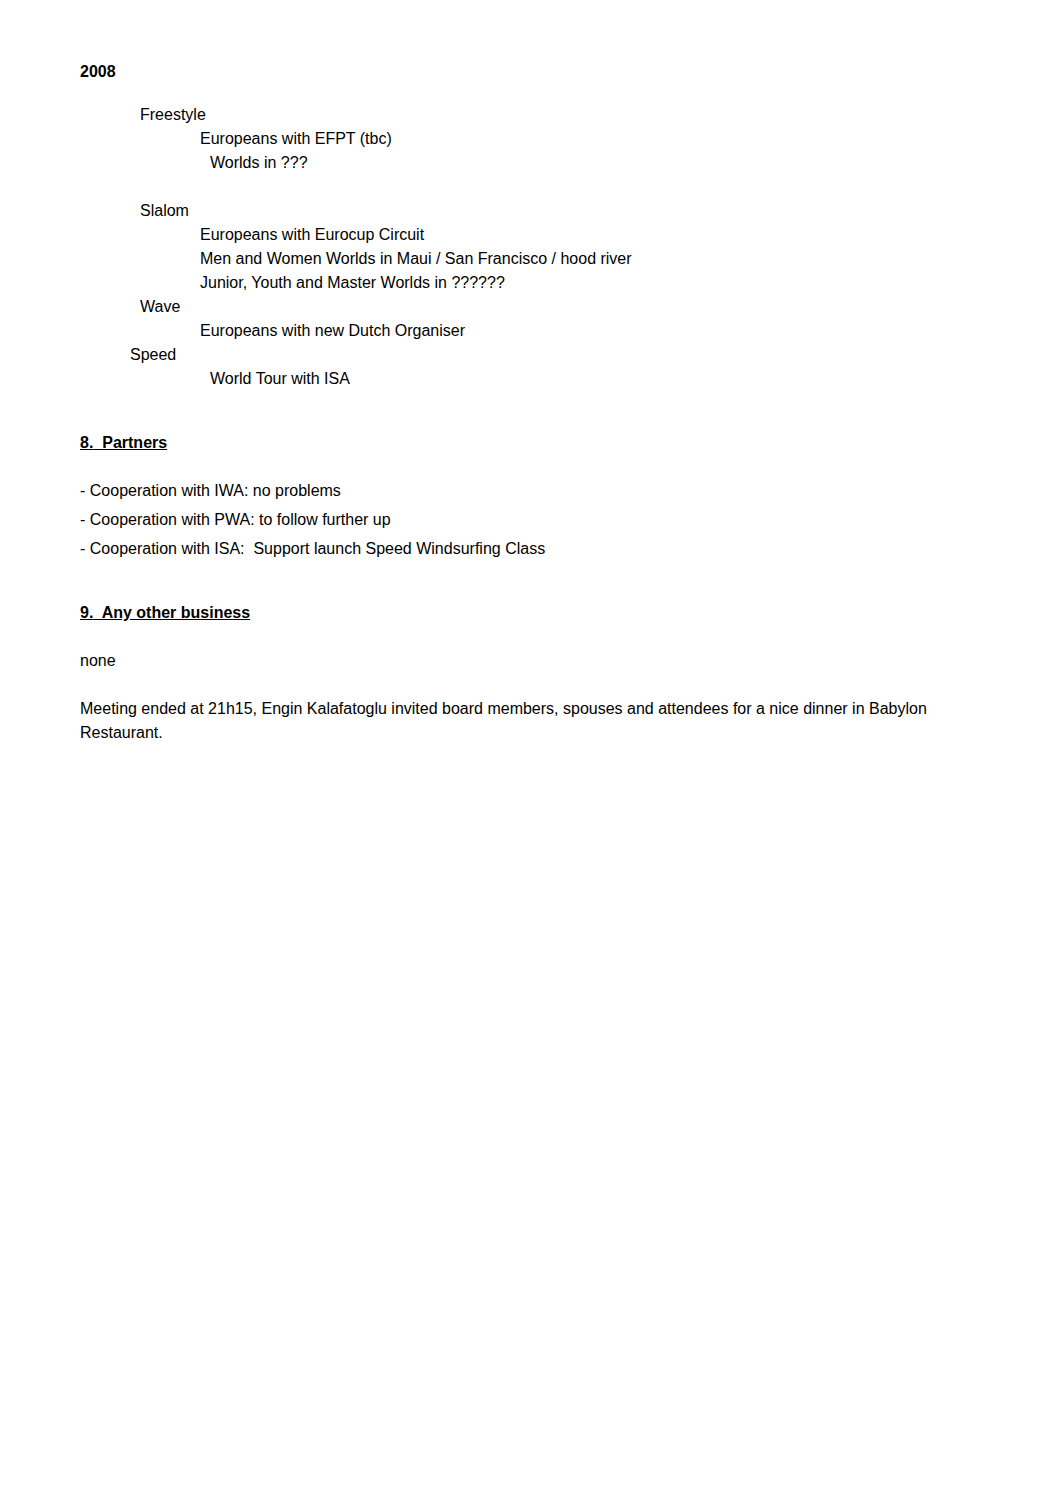2008
Freestyle
Europeans with EFPT (tbc)
Worlds in ???
Slalom
Europeans with Eurocup Circuit
Men and Women Worlds in Maui / San Francisco / hood river
Junior, Youth and Master Worlds in ??????
Wave
Europeans with new Dutch Organiser
Speed
World Tour with ISA
8. Partners
- Cooperation with IWA: no problems
- Cooperation with PWA: to follow further up
- Cooperation with ISA: Support launch Speed Windsurfing Class
9. Any other business
none
Meeting ended at 21h15, Engin Kalafatoglu invited board members, spouses and attendees for a nice dinner in Babylon Restaurant.